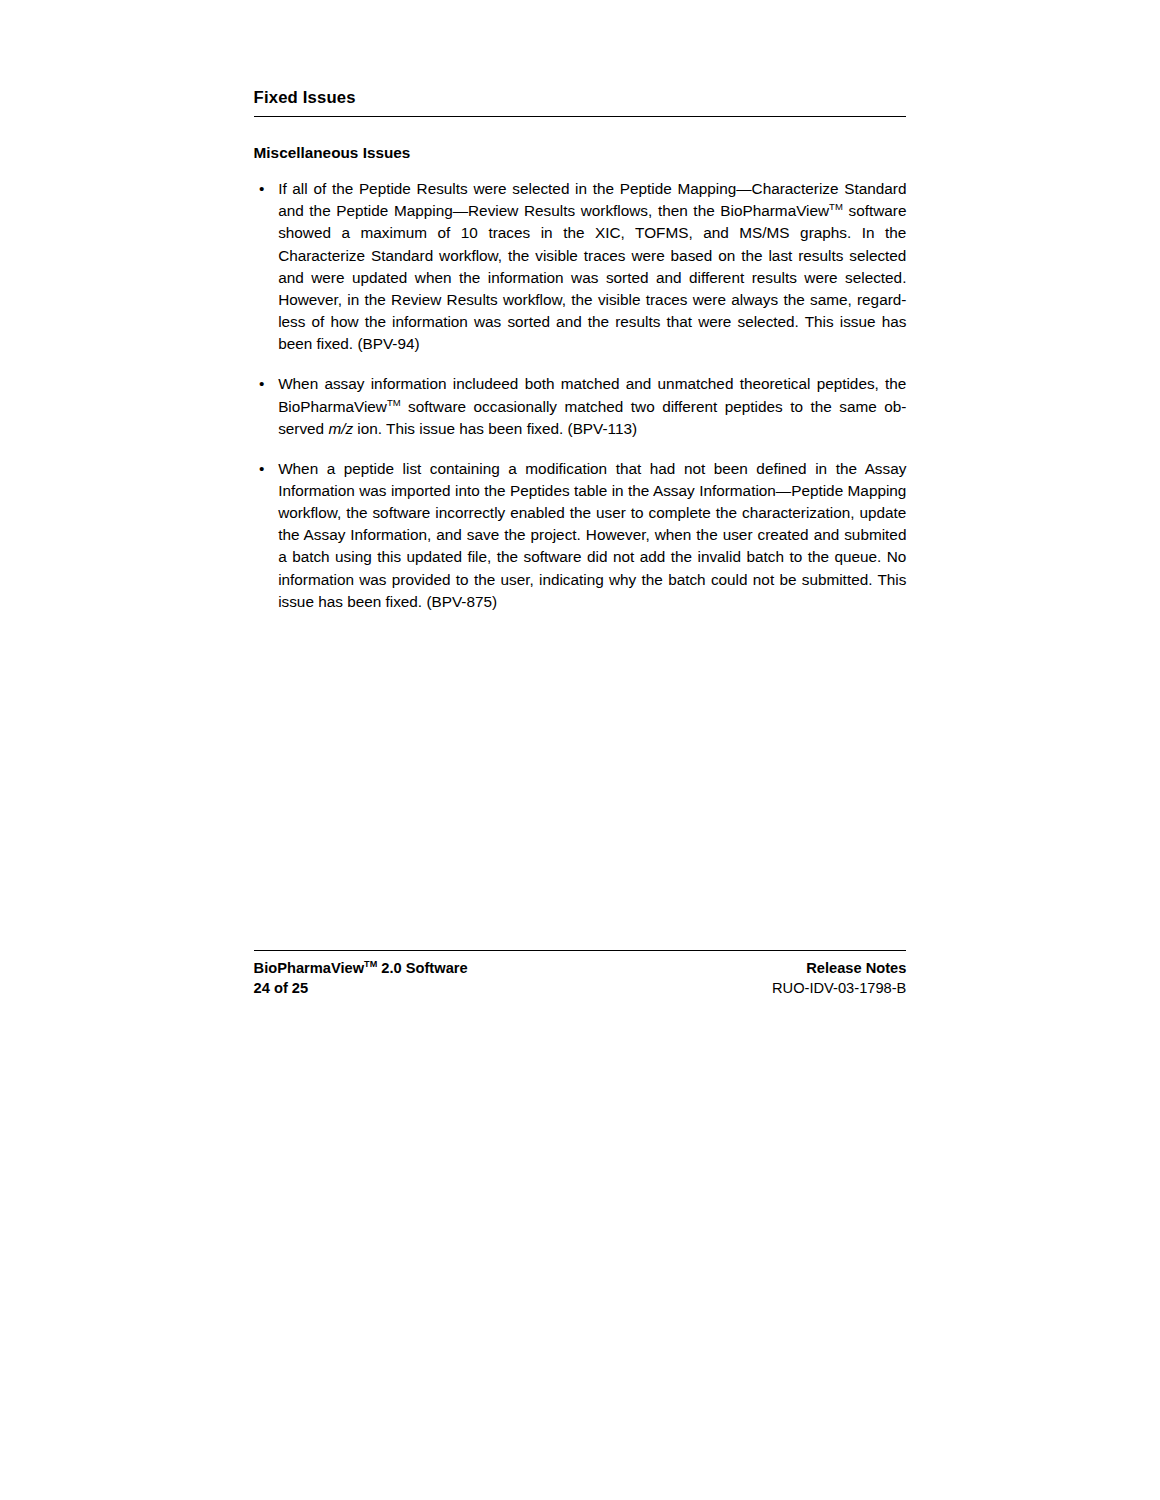Fixed Issues
Miscellaneous Issues
If all of the Peptide Results were selected in the Peptide Mapping—Characterize Standard and the Peptide Mapping—Review Results workflows, then the BioPharmaViewTM software showed a maximum of 10 traces in the XIC, TOFMS, and MS/MS graphs. In the Characterize Standard workflow, the visible traces were based on the last results selected and were updated when the information was sorted and different results were selected. However, in the Review Results workflow, the visible traces were always the same, regardless of how the information was sorted and the results that were selected. This issue has been fixed. (BPV-94)
When assay information includeed both matched and unmatched theoretical peptides, the BioPharmaViewTM software occasionally matched two different peptides to the same observed m/z ion. This issue has been fixed. (BPV-113)
When a peptide list containing a modification that had not been defined in the Assay Information was imported into the Peptides table in the Assay Information—Peptide Mapping workflow, the software incorrectly enabled the user to complete the characterization, update the Assay Information, and save the project. However, when the user created and submited a batch using this updated file, the software did not add the invalid batch to the queue. No information was provided to the user, indicating why the batch could not be submitted. This issue has been fixed. (BPV-875)
BioPharmaViewTM 2.0 Software
24 of 25
Release Notes
RUO-IDV-03-1798-B